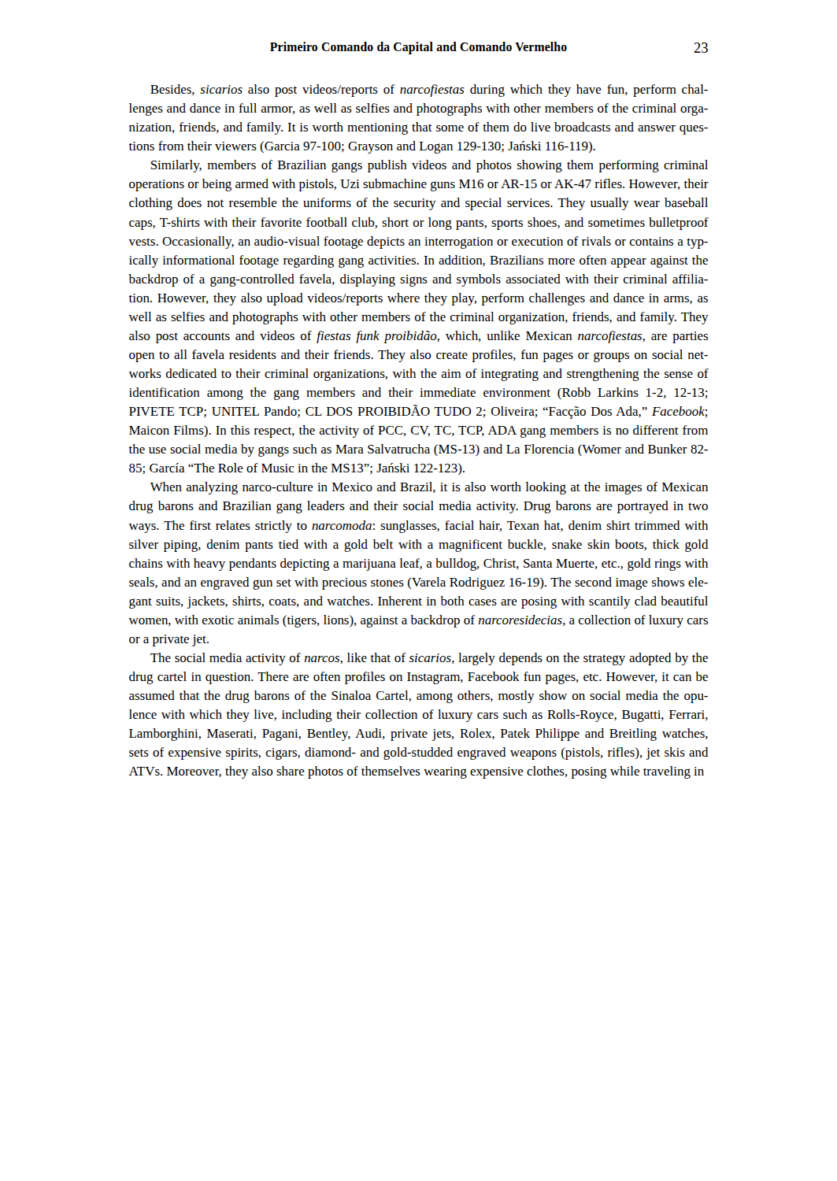Primeiro Comando da Capital and Comando Vermelho 23
Besides, sicarios also post videos/reports of narcofiestas during which they have fun, perform challenges and dance in full armor, as well as selfies and photographs with other members of the criminal organization, friends, and family. It is worth mentioning that some of them do live broadcasts and answer questions from their viewers (Garcia 97-100; Grayson and Logan 129-130; Jański 116-119).
Similarly, members of Brazilian gangs publish videos and photos showing them performing criminal operations or being armed with pistols, Uzi submachine guns M16 or AR-15 or AK-47 rifles. However, their clothing does not resemble the uniforms of the security and special services. They usually wear baseball caps, T-shirts with their favorite football club, short or long pants, sports shoes, and sometimes bulletproof vests. Occasionally, an audio-visual footage depicts an interrogation or execution of rivals or contains a typically informational footage regarding gang activities. In addition, Brazilians more often appear against the backdrop of a gang-controlled favela, displaying signs and symbols associated with their criminal affiliation. However, they also upload videos/reports where they play, perform challenges and dance in arms, as well as selfies and photographs with other members of the criminal organization, friends, and family. They also post accounts and videos of fiestas funk proibidão, which, unlike Mexican narcofiestas, are parties open to all favela residents and their friends. They also create profiles, fun pages or groups on social networks dedicated to their criminal organizations, with the aim of integrating and strengthening the sense of identification among the gang members and their immediate environment (Robb Larkins 1-2, 12-13; PIVETE TCP; UNITEL Pando; CL DOS PROIBIDÃO TUDO 2; Oliveira; “Facção Dos Ada,” Facebook; Maicon Films). In this respect, the activity of PCC, CV, TC, TCP, ADA gang members is no different from the use social media by gangs such as Mara Salvatrucha (MS-13) and La Florencia (Womer and Bunker 82-85; García “The Role of Music in the MS13”; Jański 122-123).
When analyzing narco-culture in Mexico and Brazil, it is also worth looking at the images of Mexican drug barons and Brazilian gang leaders and their social media activity. Drug barons are portrayed in two ways. The first relates strictly to narcomoda: sunglasses, facial hair, Texan hat, denim shirt trimmed with silver piping, denim pants tied with a gold belt with a magnificent buckle, snake skin boots, thick gold chains with heavy pendants depicting a marijuana leaf, a bulldog, Christ, Santa Muerte, etc., gold rings with seals, and an engraved gun set with precious stones (Varela Rodriguez 16-19). The second image shows elegant suits, jackets, shirts, coats, and watches. Inherent in both cases are posing with scantily clad beautiful women, with exotic animals (tigers, lions), against a backdrop of narcoresidecias, a collection of luxury cars or a private jet.
The social media activity of narcos, like that of sicarios, largely depends on the strategy adopted by the drug cartel in question. There are often profiles on Instagram, Facebook fun pages, etc. However, it can be assumed that the drug barons of the Sinaloa Cartel, among others, mostly show on social media the opulence with which they live, including their collection of luxury cars such as Rolls-Royce, Bugatti, Ferrari, Lamborghini, Maserati, Pagani, Bentley, Audi, private jets, Rolex, Patek Philippe and Breitling watches, sets of expensive spirits, cigars, diamond- and gold-studded engraved weapons (pistols, rifles), jet skis and ATVs. Moreover, they also share photos of themselves wearing expensive clothes, posing while traveling in